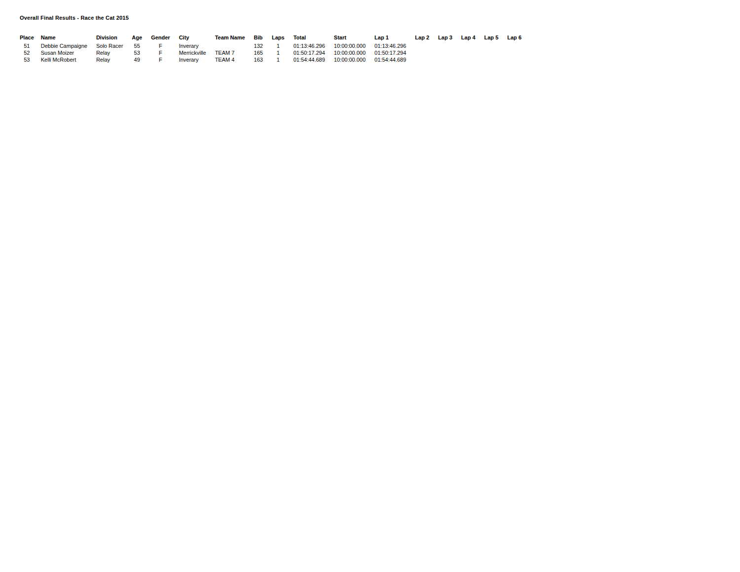Overall Final Results - Race the Cat 2015
| Place | Name | Division | Age | Gender | City | Team Name | Bib | Laps | Total | Start | Lap 1 | Lap 2 | Lap 3 | Lap 4 | Lap 5 | Lap 6 |
| --- | --- | --- | --- | --- | --- | --- | --- | --- | --- | --- | --- | --- | --- | --- | --- | --- |
| 51 | Debbie Campaigne | Solo Racer | 55 | F | Inverary | | 132 | 1 | 01:13:46.296 | 10:00:00.000 | 01:13:46.296 | | | | | |
| 52 | Susan Moizer | Relay | 53 | F | Merrickville | TEAM 7 | 165 | 1 | 01:50:17.294 | 10:00:00.000 | 01:50:17.294 | | | | | |
| 53 | Kelli McRobert | Relay | 49 | F | Inverary | TEAM 4 | 163 | 1 | 01:54:44.689 | 10:00:00.000 | 01:54:44.689 | | | | | |